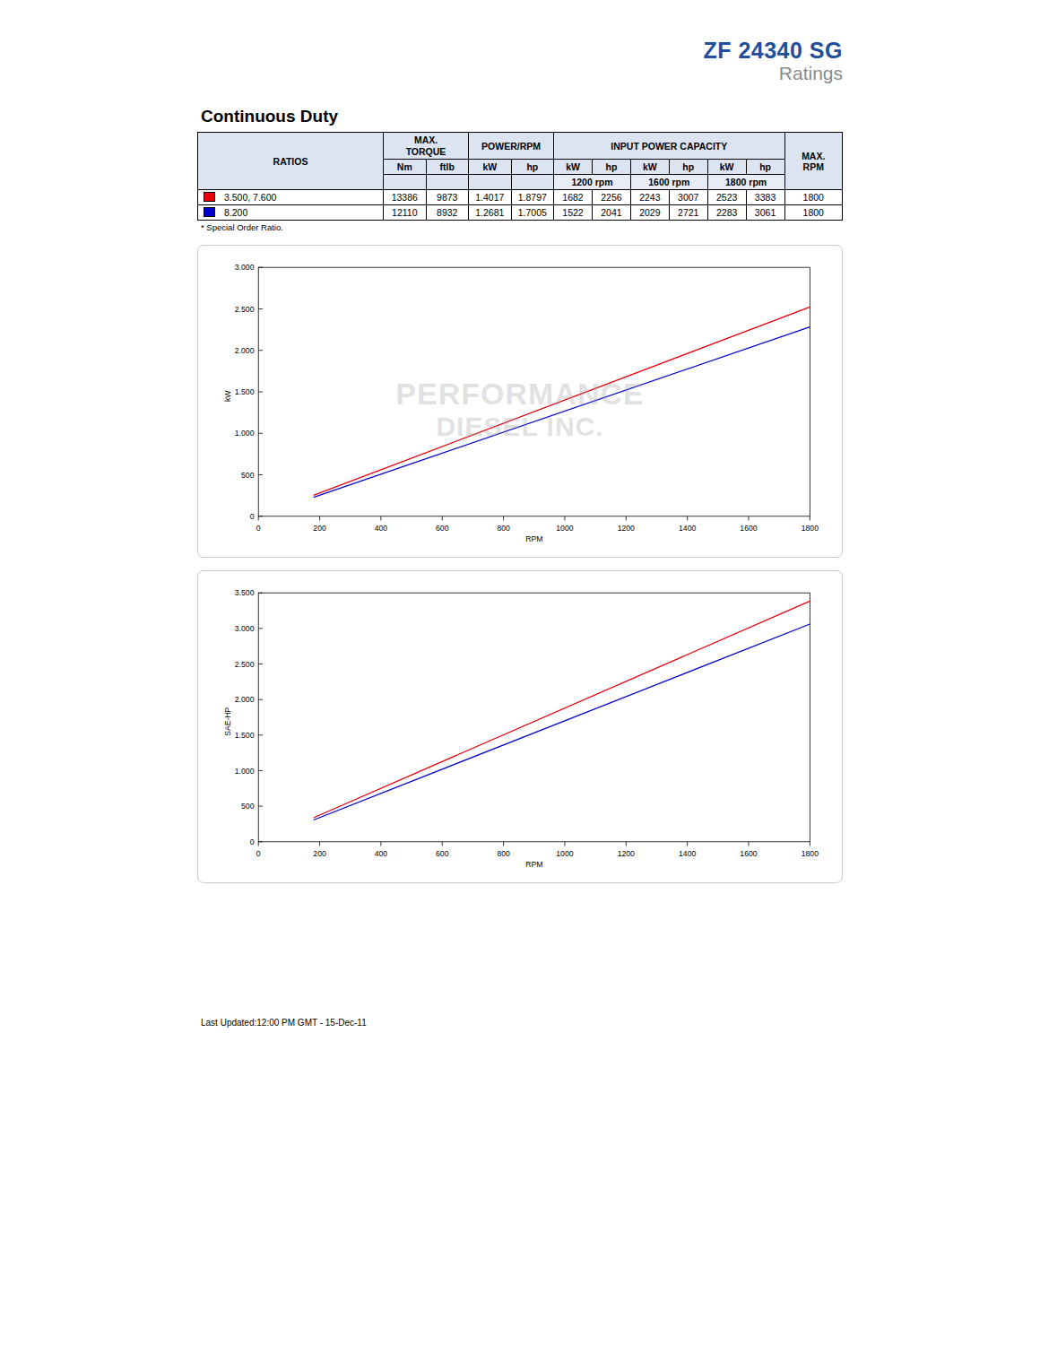ZF 24340 SG
Ratings
Continuous Duty
| RATIOS | MAX. TORQUE | POWER/RPM | INPUT POWER CAPACITY | MAX. RPM |
| --- | --- | --- | --- | --- |
| Nm | ftlb | kW | hp | kW | hp | kW | hp | kW | hp |
| | | | | 1200 rpm | 1600 rpm | 1800 rpm |
| 3.500, 7.600 | 13386 | 9873 | 1.4017 | 1.8797 | 1682 | 2256 | 2243 | 3007 | 2523 | 3383 | 1800 |
| 8.200 | 12110 | 8932 | 1.2681 | 1.7005 | 1522 | 2041 | 2029 | 2721 | 2283 | 3061 | 1800 |
* Special Order Ratio.
0 500 1.000 1.500 2.000 2.500 3.000 0 200 400 600 800 1000 1200 1400 1600 1800 kW RPM
PERFORMANCEDIESEL INC.
0 500 1.000 1.500 2.000 2.500 3.000 3.500 0 200 400 600 800 1000 1200 1400 1600 1800 SAE-HP RPM
Last Updated:12:00 PM GMT - 15-Dec-11